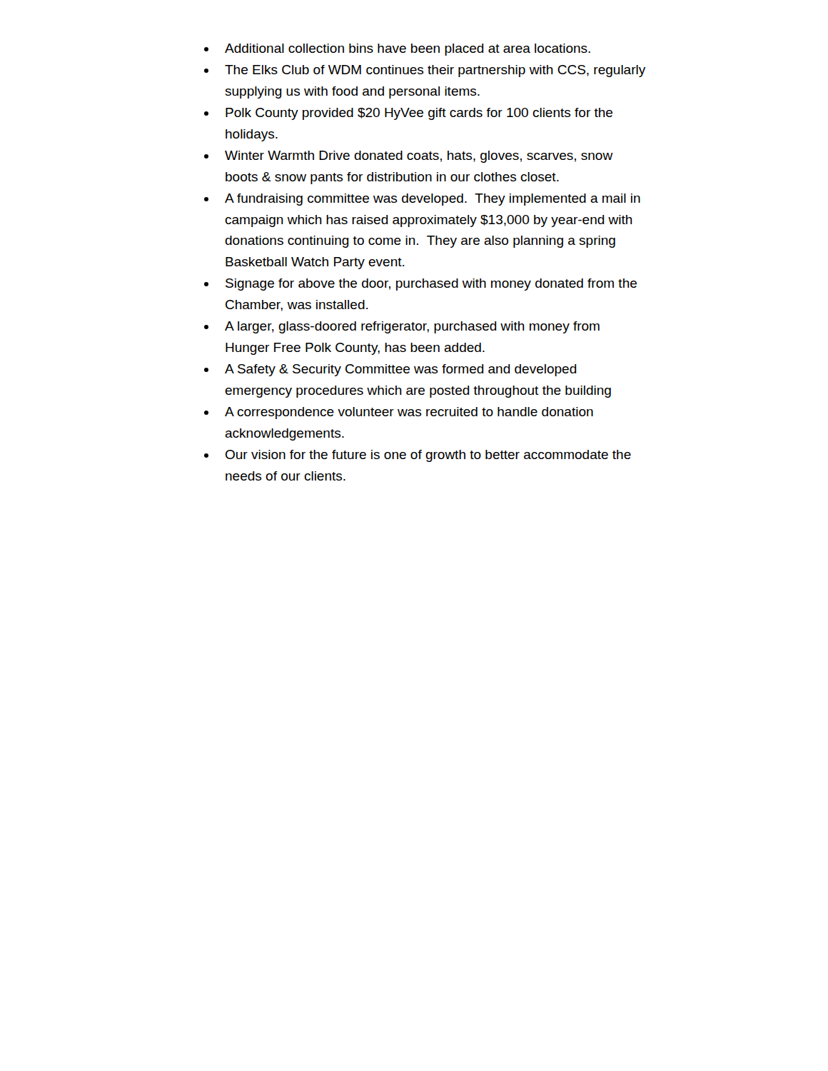Additional collection bins have been placed at area locations.
The Elks Club of WDM continues their partnership with CCS, regularly supplying us with food and personal items.
Polk County provided $20 HyVee gift cards for 100 clients for the holidays.
Winter Warmth Drive donated coats, hats, gloves, scarves, snow boots & snow pants for distribution in our clothes closet.
A fundraising committee was developed. They implemented a mail in campaign which has raised approximately $13,000 by year-end with donations continuing to come in. They are also planning a spring Basketball Watch Party event.
Signage for above the door, purchased with money donated from the Chamber, was installed.
A larger, glass-doored refrigerator, purchased with money from Hunger Free Polk County, has been added.
A Safety & Security Committee was formed and developed emergency procedures which are posted throughout the building
A correspondence volunteer was recruited to handle donation acknowledgements.
Our vision for the future is one of growth to better accommodate the needs of our clients.